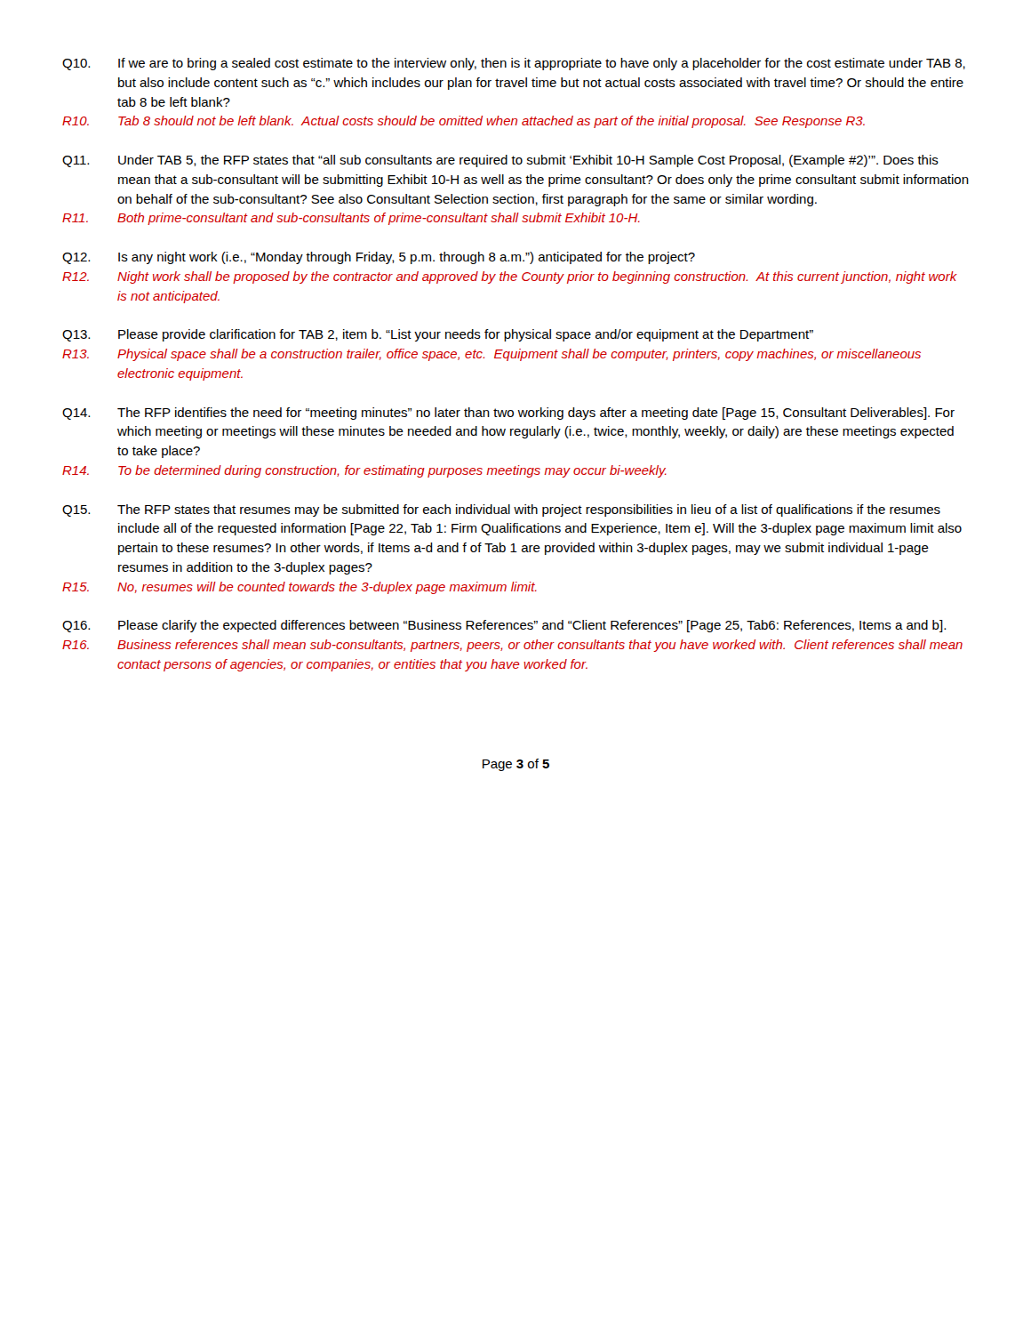Q10.
If we are to bring a sealed cost estimate to the interview only, then is it appropriate to have only a placeholder for the cost estimate under TAB 8, but also include content such as “c.” which includes our plan for travel time but not actual costs associated with travel time? Or should the entire tab 8 be left blank?
R10.
Tab 8 should not be left blank. Actual costs should be omitted when attached as part of the initial proposal. See Response R3.
Q11.
Under TAB 5, the RFP states that “all sub consultants are required to submit ‘Exhibit 10-H Sample Cost Proposal, (Example #2)’”. Does this mean that a sub-consultant will be submitting Exhibit 10-H as well as the prime consultant? Or does only the prime consultant submit information on behalf of the sub-consultant? See also Consultant Selection section, first paragraph for the same or similar wording.
R11.
Both prime-consultant and sub-consultants of prime-consultant shall submit Exhibit 10-H.
Q12.
Is any night work (i.e., “Monday through Friday, 5 p.m. through 8 a.m.”) anticipated for the project?
R12.
Night work shall be proposed by the contractor and approved by the County prior to beginning construction. At this current junction, night work is not anticipated.
Q13.
Please provide clarification for TAB 2, item b. “List your needs for physical space and/or equipment at the Department”
R13.
Physical space shall be a construction trailer, office space, etc. Equipment shall be computer, printers, copy machines, or miscellaneous electronic equipment.
Q14.
The RFP identifies the need for “meeting minutes” no later than two working days after a meeting date [Page 15, Consultant Deliverables]. For which meeting or meetings will these minutes be needed and how regularly (i.e., twice, monthly, weekly, or daily) are these meetings expected to take place?
R14.
To be determined during construction, for estimating purposes meetings may occur bi-weekly.
Q15.
The RFP states that resumes may be submitted for each individual with project responsibilities in lieu of a list of qualifications if the resumes include all of the requested information [Page 22, Tab 1: Firm Qualifications and Experience, Item e]. Will the 3-duplex page maximum limit also pertain to these resumes? In other words, if Items a-d and f of Tab 1 are provided within 3-duplex pages, may we submit individual 1-page resumes in addition to the 3-duplex pages?
R15.
No, resumes will be counted towards the 3-duplex page maximum limit.
Q16.
Please clarify the expected differences between “Business References” and “Client References” [Page 25, Tab6: References, Items a and b].
R16.
Business references shall mean sub-consultants, partners, peers, or other consultants that you have worked with. Client references shall mean contact persons of agencies, or companies, or entities that you have worked for.
Page 3 of 5